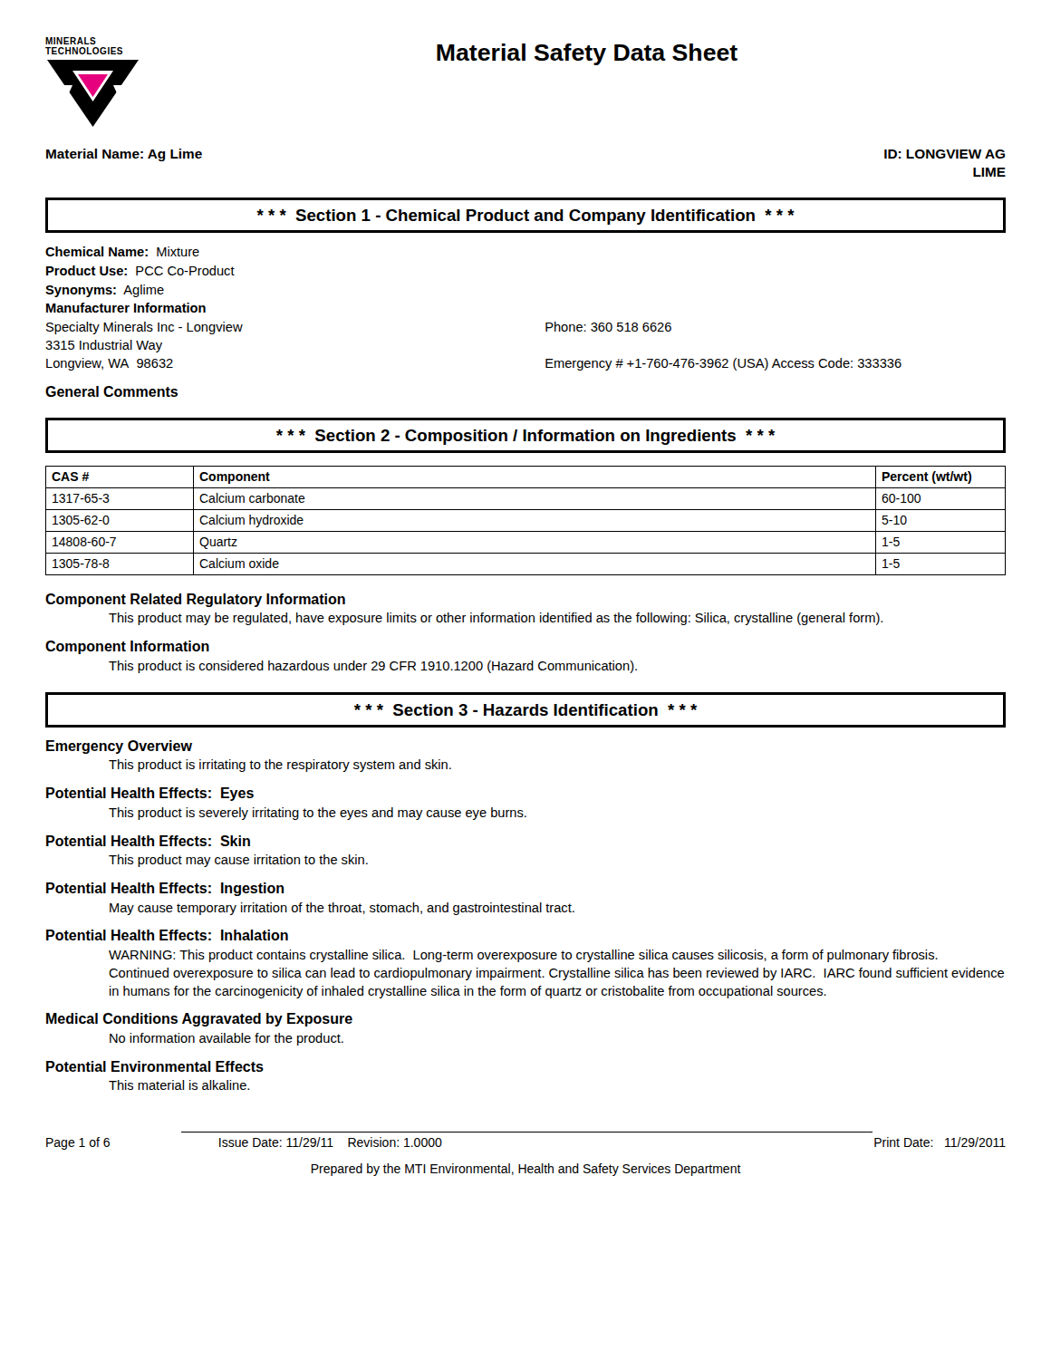MINERALS
TECHNOLOGIES
Material Safety Data Sheet
Material Name: Ag Lime
ID: LONGVIEW AG
LIME
* * * Section 1 - Chemical Product and Company Identification * * *
Chemical Name: Mixture
Product Use: PCC Co-Product
Synonyms: Aglime
Manufacturer Information
| Specialty Minerals Inc - Longview | Phone: 360 518 6626 |
| 3315 Industrial Way | |
| Longview, WA 98632 | Emergency # +1-760-476-3962 (USA) Access Code: 333336 |
General Comments
* * * Section 2 - Composition / Information on Ingredients * * *
| CAS # | Component | Percent (wt/wt) |
| --- | --- | --- |
| 1317-65-3 | Calcium carbonate | 60-100 |
| 1305-62-0 | Calcium hydroxide | 5-10 |
| 14808-60-7 | Quartz | 1-5 |
| 1305-78-8 | Calcium oxide | 1-5 |
Component Related Regulatory Information
This product may be regulated, have exposure limits or other information identified as the following: Silica, crystalline (general form).
Component Information
This product is considered hazardous under 29 CFR 1910.1200 (Hazard Communication).
* * * Section 3 - Hazards Identification * * *
Emergency Overview
This product is irritating to the respiratory system and skin.
Potential Health Effects: Eyes
This product is severely irritating to the eyes and may cause eye burns.
Potential Health Effects: Skin
This product may cause irritation to the skin.
Potential Health Effects: Ingestion
May cause temporary irritation of the throat, stomach, and gastrointestinal tract.
Potential Health Effects: Inhalation
WARNING: This product contains crystalline silica. Long-term overexposure to crystalline silica causes silicosis, a form of pulmonary fibrosis. Continued overexposure to silica can lead to cardiopulmonary impairment. Crystalline silica has been reviewed by IARC. IARC found sufficient evidence in humans for the carcinogenicity of inhaled crystalline silica in the form of quartz or cristobalite from occupational sources.
Medical Conditions Aggravated by Exposure
No information available for the product.
Potential Environmental Effects
This material is alkaline.
Page 1 of 6
Issue Date: 11/29/11 Revision: 1.0000
Print Date: 11/29/2011
Prepared by the MTI Environmental, Health and Safety Services Department